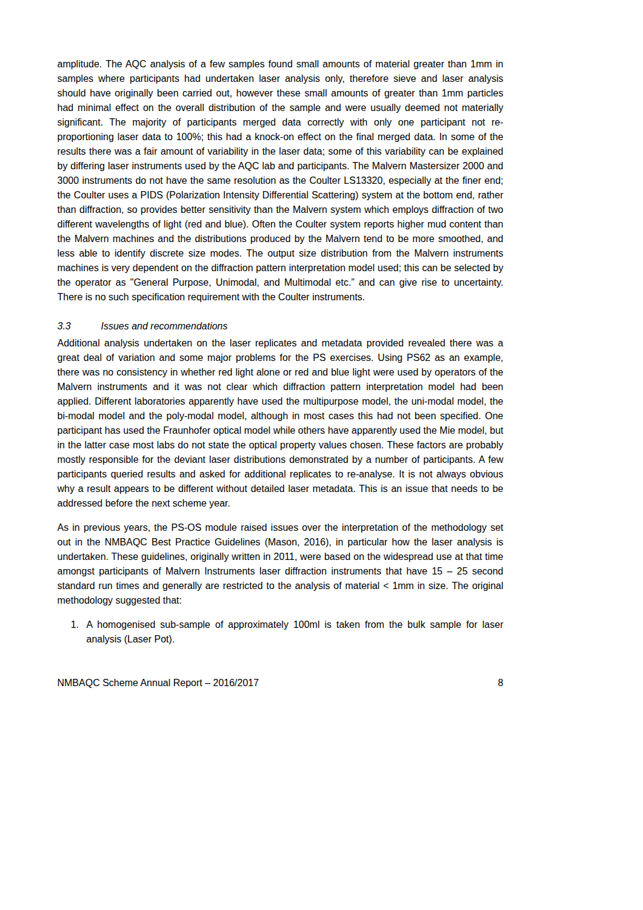amplitude. The AQC analysis of a few samples found small amounts of material greater than 1mm in samples where participants had undertaken laser analysis only, therefore sieve and laser analysis should have originally been carried out, however these small amounts of greater than 1mm particles had minimal effect on the overall distribution of the sample and were usually deemed not materially significant. The majority of participants merged data correctly with only one participant not re-proportioning laser data to 100%; this had a knock-on effect on the final merged data. In some of the results there was a fair amount of variability in the laser data; some of this variability can be explained by differing laser instruments used by the AQC lab and participants. The Malvern Mastersizer 2000 and 3000 instruments do not have the same resolution as the Coulter LS13320, especially at the finer end; the Coulter uses a PIDS (Polarization Intensity Differential Scattering) system at the bottom end, rather than diffraction, so provides better sensitivity than the Malvern system which employs diffraction of two different wavelengths of light (red and blue). Often the Coulter system reports higher mud content than the Malvern machines and the distributions produced by the Malvern tend to be more smoothed, and less able to identify discrete size modes. The output size distribution from the Malvern instruments machines is very dependent on the diffraction pattern interpretation model used; this can be selected by the operator as "General Purpose, Unimodal, and Multimodal etc.” and can give rise to uncertainty. There is no such specification requirement with the Coulter instruments.
3.3 Issues and recommendations
Additional analysis undertaken on the laser replicates and metadata provided revealed there was a great deal of variation and some major problems for the PS exercises. Using PS62 as an example, there was no consistency in whether red light alone or red and blue light were used by operators of the Malvern instruments and it was not clear which diffraction pattern interpretation model had been applied. Different laboratories apparently have used the multipurpose model, the uni-modal model, the bi-modal model and the poly-modal model, although in most cases this had not been specified. One participant has used the Fraunhofer optical model while others have apparently used the Mie model, but in the latter case most labs do not state the optical property values chosen. These factors are probably mostly responsible for the deviant laser distributions demonstrated by a number of participants. A few participants queried results and asked for additional replicates to re-analyse. It is not always obvious why a result appears to be different without detailed laser metadata. This is an issue that needs to be addressed before the next scheme year.
As in previous years, the PS-OS module raised issues over the interpretation of the methodology set out in the NMBAQC Best Practice Guidelines (Mason, 2016), in particular how the laser analysis is undertaken. These guidelines, originally written in 2011, were based on the widespread use at that time amongst participants of Malvern Instruments laser diffraction instruments that have 15 – 25 second standard run times and generally are restricted to the analysis of material < 1mm in size. The original methodology suggested that:
A homogenised sub-sample of approximately 100ml is taken from the bulk sample for laser analysis (Laser Pot).
NMBAQC Scheme Annual Report – 2016/2017 8